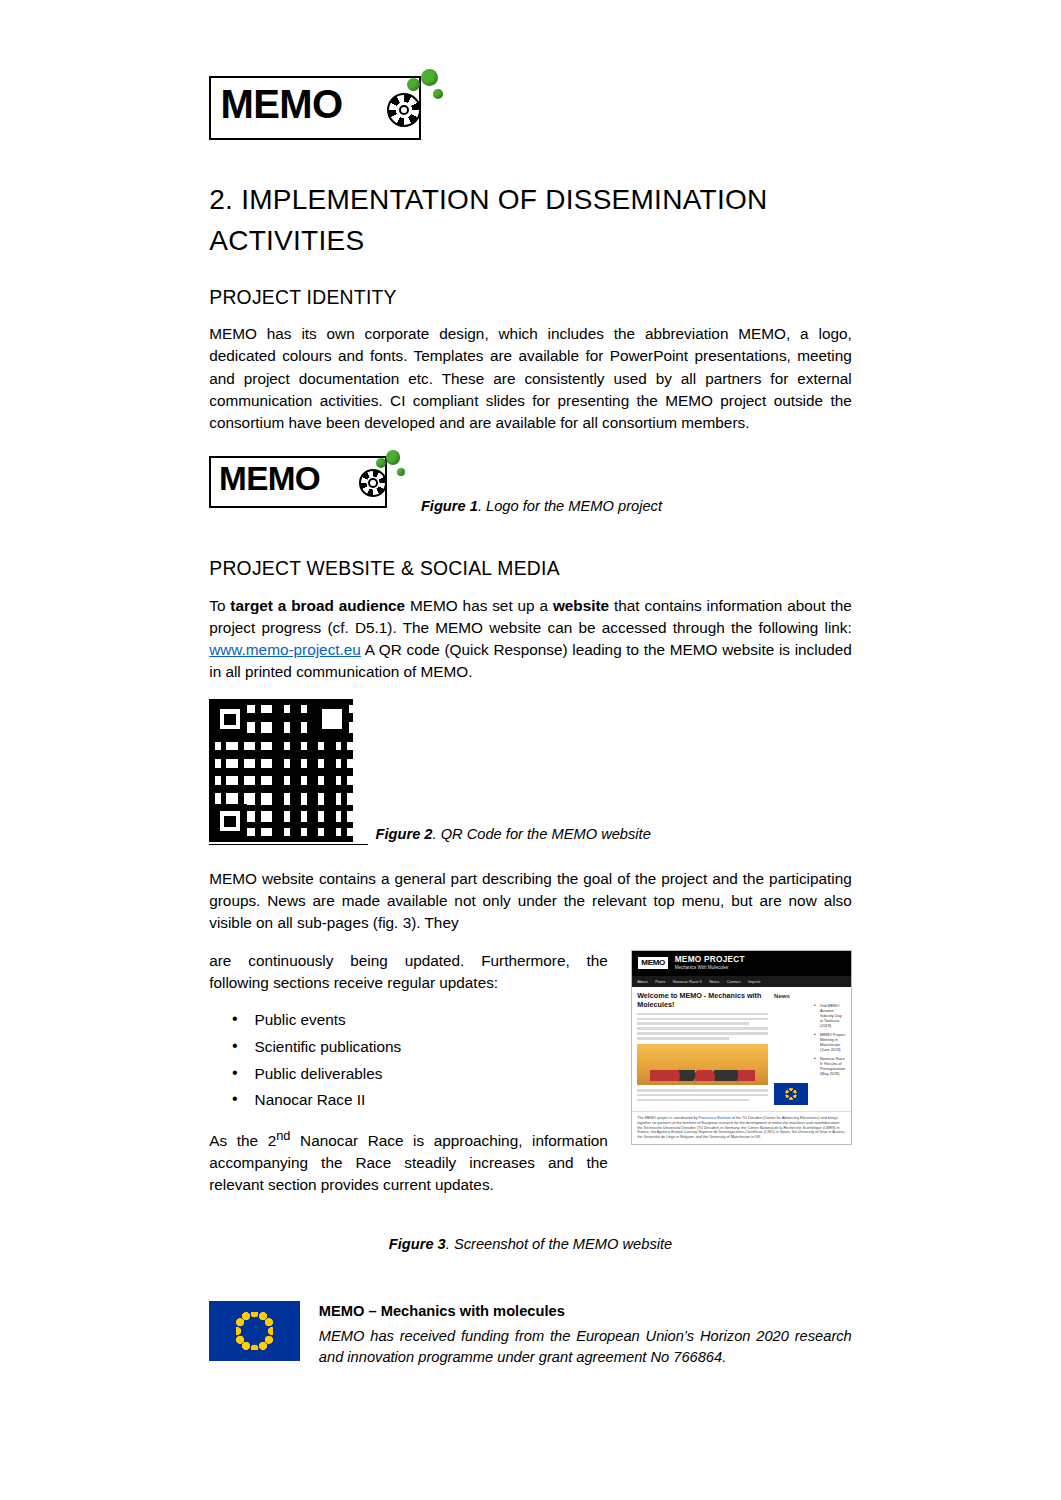MEMO
2. IMPLEMENTATION OF DISSEMINATION ACTIVITIES
PROJECT IDENTITY
MEMO has its own corporate design, which includes the abbreviation MEMO, a logo, dedicated colours and fonts. Templates are available for PowerPoint presentations, meeting and project documentation etc. These are consistently used by all partners for external communication activities. CI compliant slides for presenting the MEMO project outside the consortium have been developed and are available for all consortium members.
MEMO
Figure 1. Logo for the MEMO project
PROJECT WEBSITE & SOCIAL MEDIA
To target a broad audience MEMO has set up a website that contains information about the project progress (cf. D5.1). The MEMO website can be accessed through the following link: www.memo-project.eu A QR code (Quick Response) leading to the MEMO website is included in all printed communication of MEMO.
Figure 2. QR Code for the MEMO website
MEMO website contains a general part describing the goal of the project and the participating groups. News are made available not only under the relevant top menu, but are now also visible on all sub-pages (fig. 3). They
are continuously being updated. Furthermore, the following sections receive regular updates:
Public events
Scientific publications
Public deliverables
Nanocar Race II
As the 2nd Nanocar Race is approaching, information accompanying the Race steadily increases and the relevant section provides current updates.
MEMO MEMO PROJECT
Mechanics With Molecules
About Posts Nanocar Race II News Contact Imprint
Welcome to MEMO - Mechanics with Molecules!
News
2nd MEMO Aviation Industry Day in Toulouse (2019)
MEMO Project Meeting in Manchester (June 2019)
Nanocar Race II: Results of Preregistration (May 2019)
The MEMO project is coordinated by Francesco Bonfanti of the TU Dresden (Center for Advancing Electronics) and brings together six partners at the forefront of European research for the development of molecular machines and nanofabrication: the Technische Universität Dresden (TU Dresden) in Germany, the Centre National de la Recherche Scientifique (CNRS) in France, the Agencia Estatal Consejo Superior de Investigaciones Científicas (CSIC) in Spain, the University of Graz in Austria, the Université de Liège in Belgium, and the University of Manchester in UK.
Figure 3. Screenshot of the MEMO website
MEMO – Mechanics with molecules
MEMO has received funding from the European Union’s Horizon 2020 research and innovation programme under grant agreement No 766864.